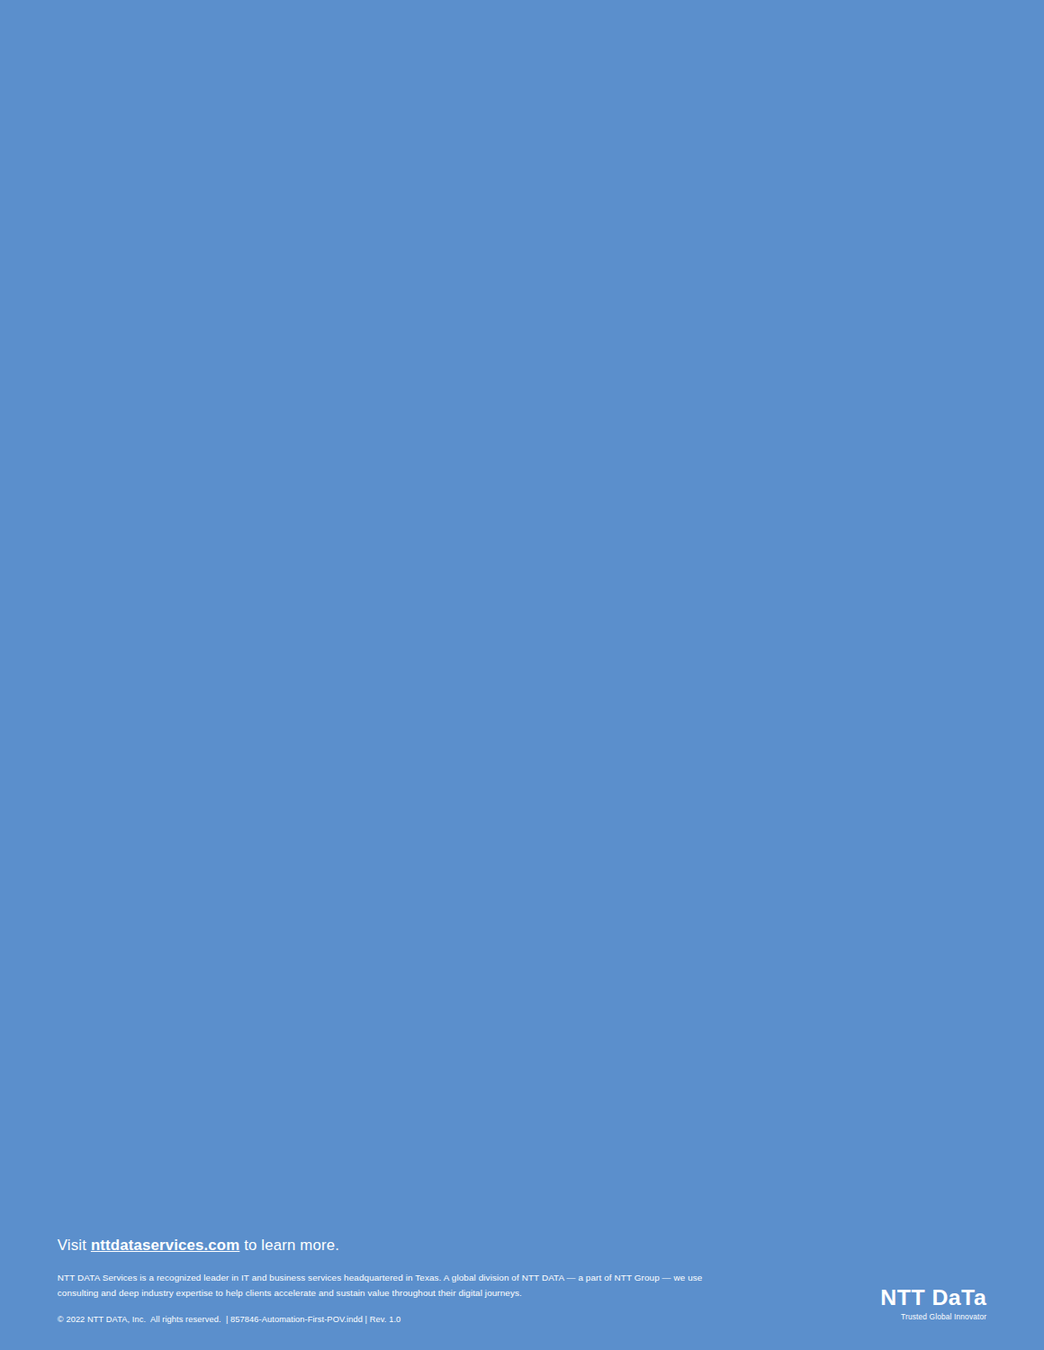Visit nttdataservices.com to learn more.
NTT DATA Services is a recognized leader in IT and business services headquartered in Texas. A global division of NTT DATA — a part of NTT Group — we use consulting and deep industry expertise to help clients accelerate and sustain value throughout their digital journeys.
© 2022 NTT DATA, Inc. All rights reserved. | 857846-Automation-First-POV.indd | Rev. 1.0
NTT DaTa
Trusted Global Innovator